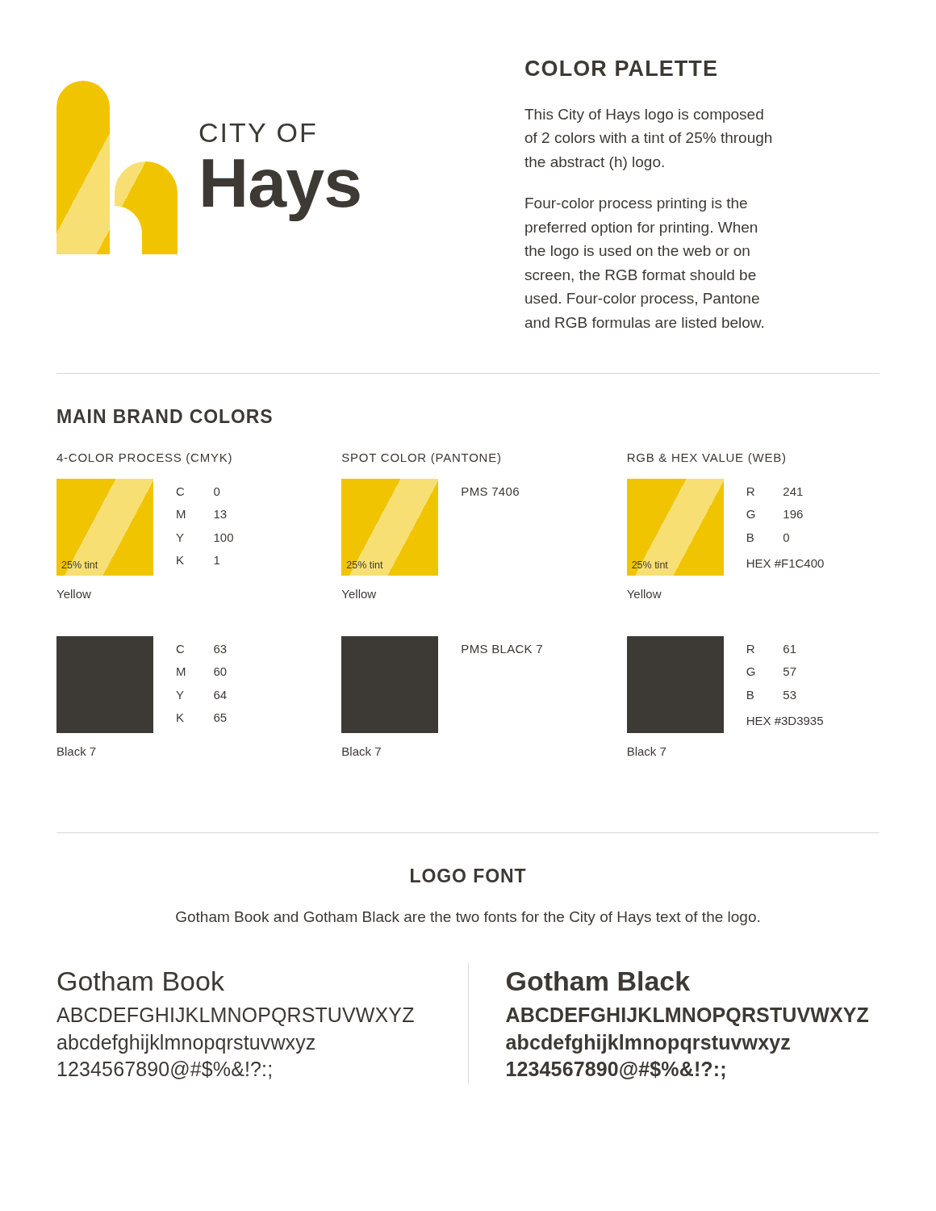CITY OF
Hays
COLOR PALETTE
This City of Hays logo is composed of 2 colors with a tint of 25% through the abstract (h) logo.
Four-color process printing is the preferred option for printing. When the logo is used on the web or on screen, the RGB format should be used. Four-color process, Pantone and RGB formulas are listed below.
MAIN BRAND COLORS
4-COLOR PROCESS (CMYK)
25% tint
| C | 0 |
| M | 13 |
| Y | 100 |
| K | 1 |
Yellow
| C | 63 |
| M | 60 |
| Y | 64 |
| K | 65 |
Black 7
SPOT COLOR (PANTONE)
25% tint
PMS 7406
Yellow
PMS BLACK 7
Black 7
RGB & HEX VALUE (WEB)
25% tint
| R | 241 |
| G | 196 |
| B | 0 |
HEX #F1C400
Yellow
| R | 61 |
| G | 57 |
| B | 53 |
HEX #3D3935
Black 7
LOGO FONT
Gotham Book and Gotham Black are the two fonts for the City of Hays text of the logo.
Gotham Book
ABCDEFGHIJKLMNOPQRSTUVWXYZ
abcdefghijklmnopqrstuvwxyz
1234567890@#$%&!?:;
Gotham Black
ABCDEFGHIJKLMNOPQRSTUVWXYZ
abcdefghijklmnopqrstuvwxyz
1234567890@#$%&!?:;